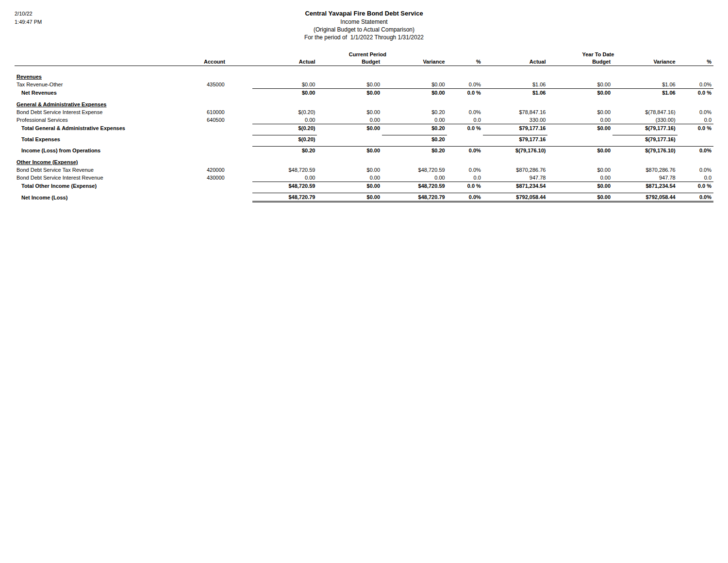2/10/22
1:49:47 PM
Central Yavapai Fire Bond Debt Service
Income Statement
(Original Budget to Actual Comparison)
For the period of 1/1/2022 Through 1/31/2022
| | | Current Period | Year To Date |
| --- | --- | --- | --- |
| | Account | Actual | Budget | Variance | % | Actual | Budget | Variance | % |
| Revenues | |
| Tax Revenue-Other | 435000 | $0.00 | $0.00 | $0.00 | 0.0% | $1.06 | $0.00 | $1.06 | 0.0% |
| Net Revenues | | $0.00 | $0.00 | $0.00 | 0.0 % | $1.06 | $0.00 | $1.06 | 0.0 % |
| General & Administrative Expenses | |
| Bond Debt Service Interest Expense | 610000 | $(0.20) | $0.00 | $0.20 | 0.0% | $78,847.16 | $0.00 | $(78,847.16) | 0.0% |
| Professional Services | 640500 | 0.00 | 0.00 | 0.00 | 0.0 | 330.00 | 0.00 | (330.00) | 0.0 |
| Total General & Administrative Expenses | | $(0.20) | $0.00 | $0.20 | 0.0 % | $79,177.16 | $0.00 | $(79,177.16) | 0.0 % |
| Total Expenses | | $(0.20) | | $0.20 | | $79,177.16 | | $(79,177.16) | |
| Income (Loss) from Operations | | $0.20 | $0.00 | $0.20 | 0.0% | $(79,176.10) | $0.00 | $(79,176.10) | 0.0% |
| Other Income (Expense) | |
| Bond Debt Service Tax Revenue | 420000 | $48,720.59 | $0.00 | $48,720.59 | 0.0% | $870,286.76 | $0.00 | $870,286.76 | 0.0% |
| Bond Debt Service Interest Revenue | 430000 | 0.00 | 0.00 | 0.00 | 0.0 | 947.78 | 0.00 | 947.78 | 0.0 |
| Total Other Income (Expense) | | $48,720.59 | $0.00 | $48,720.59 | 0.0 % | $871,234.54 | $0.00 | $871,234.54 | 0.0 % |
| Net Income (Loss) | | $48,720.79 | $0.00 | $48,720.79 | 0.0% | $792,058.44 | $0.00 | $792,058.44 | 0.0% |